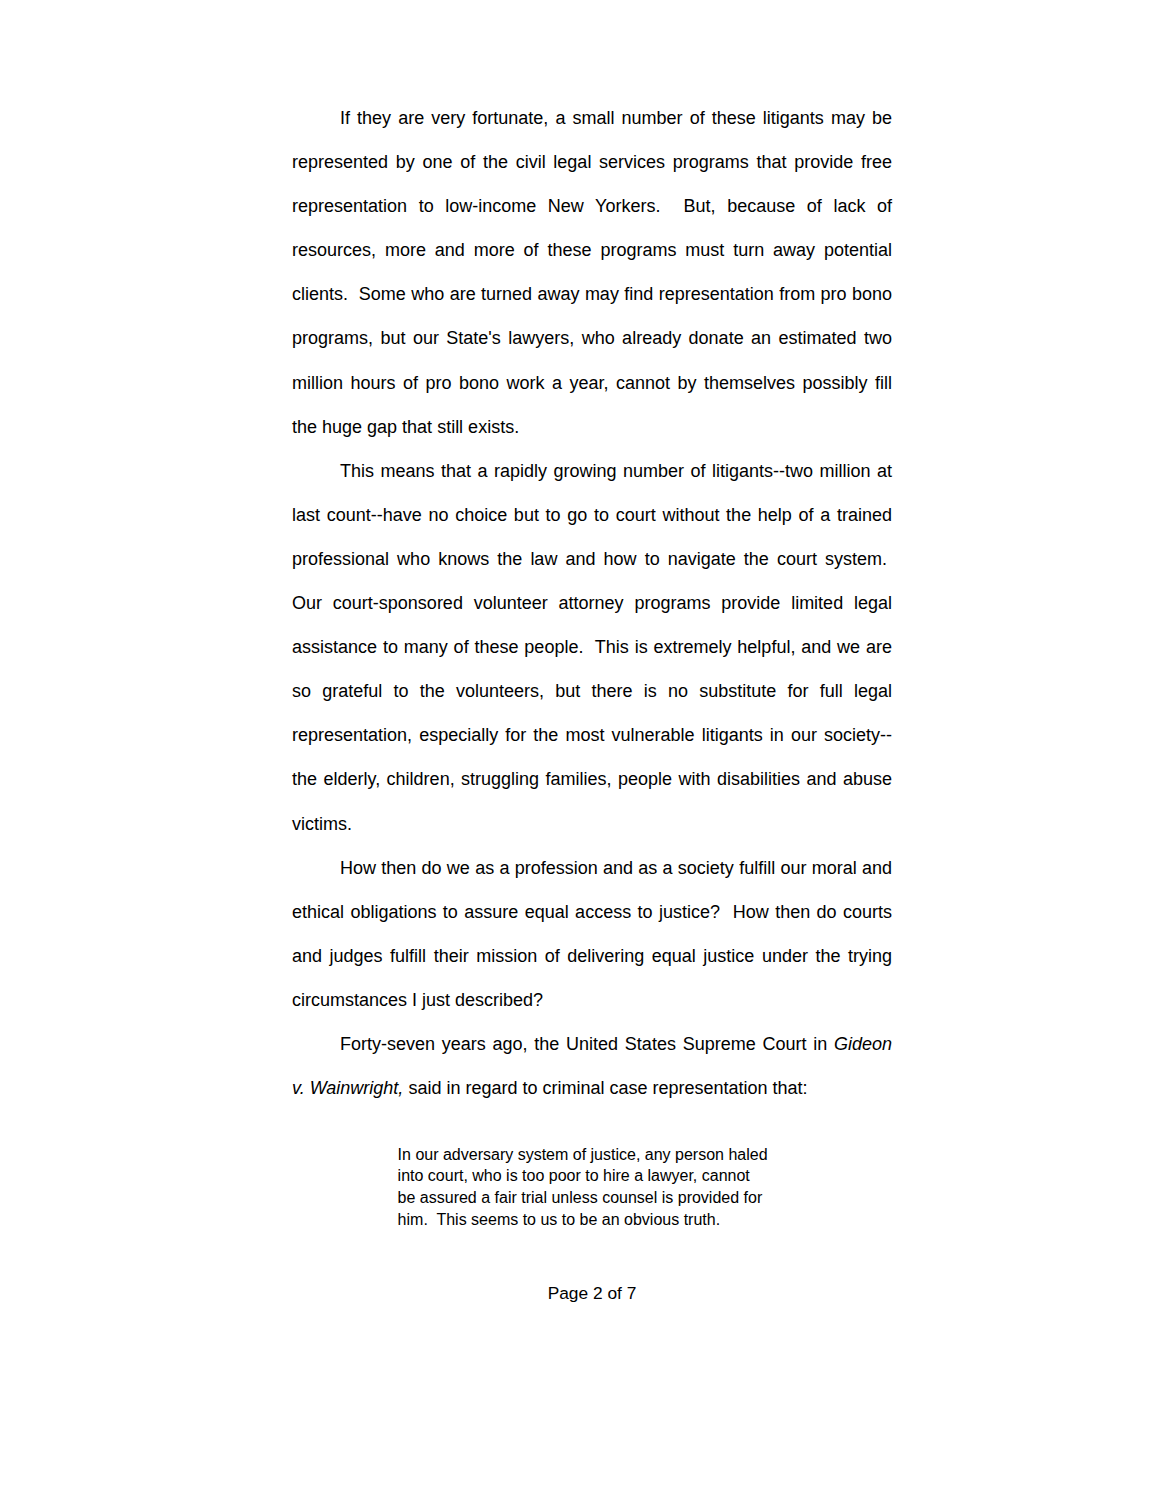If they are very fortunate, a small number of these litigants may be represented by one of the civil legal services programs that provide free representation to low-income New Yorkers. But, because of lack of resources, more and more of these programs must turn away potential clients. Some who are turned away may find representation from pro bono programs, but our State's lawyers, who already donate an estimated two million hours of pro bono work a year, cannot by themselves possibly fill the huge gap that still exists.
This means that a rapidly growing number of litigants--two million at last count--have no choice but to go to court without the help of a trained professional who knows the law and how to navigate the court system. Our court-sponsored volunteer attorney programs provide limited legal assistance to many of these people. This is extremely helpful, and we are so grateful to the volunteers, but there is no substitute for full legal representation, especially for the most vulnerable litigants in our society--the elderly, children, struggling families, people with disabilities and abuse victims.
How then do we as a profession and as a society fulfill our moral and ethical obligations to assure equal access to justice? How then do courts and judges fulfill their mission of delivering equal justice under the trying circumstances I just described?
Forty-seven years ago, the United States Supreme Court in Gideon v. Wainwright, said in regard to criminal case representation that:
In our adversary system of justice, any person haled into court, who is too poor to hire a lawyer, cannot be assured a fair trial unless counsel is provided for him. This seems to us to be an obvious truth.
Page 2 of 7